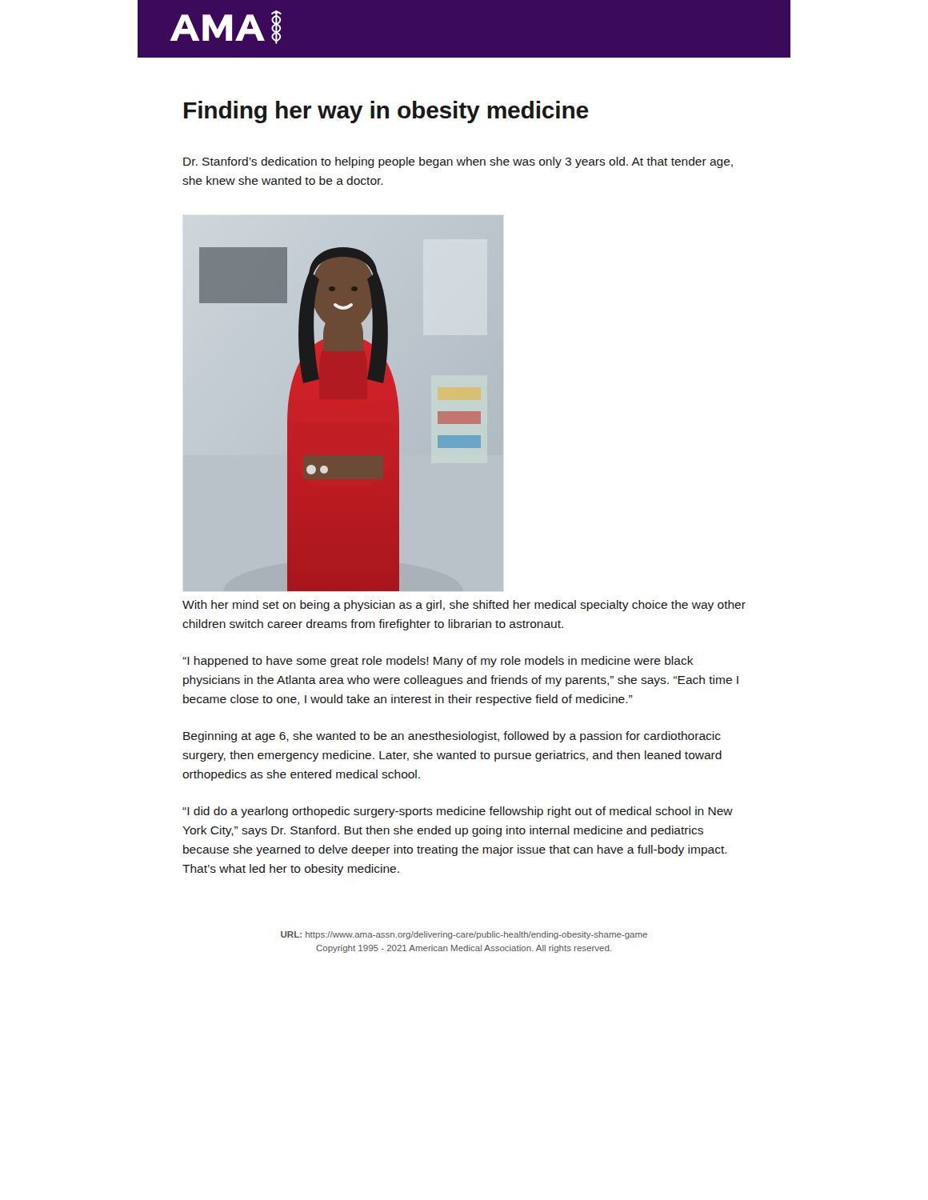Finding her way in obesity medicine
Dr. Stanford’s dedication to helping people began when she was only 3 years old. At that tender age, she knew she wanted to be a doctor.
With her mind set on being a physician as a girl, she shifted her medical specialty choice the way other children switch career dreams from firefighter to librarian to astronaut.
“I happened to have some great role models! Many of my role models in medicine were black physicians in the Atlanta area who were colleagues and friends of my parents,” she says. “Each time I became close to one, I would take an interest in their respective field of medicine.”
Beginning at age 6, she wanted to be an anesthesiologist, followed by a passion for cardiothoracic surgery, then emergency medicine. Later, she wanted to pursue geriatrics, and then leaned toward orthopedics as she entered medical school.
“I did do a yearlong orthopedic surgery-sports medicine fellowship right out of medical school in New York City,” says Dr. Stanford. But then she ended up going into internal medicine and pediatrics because she yearned to delve deeper into treating the major issue that can have a full-body impact. That’s what led her to obesity medicine.
URL: https://www.ama-assn.org/delivering-care/public-health/ending-obesity-shame-game
Copyright 1995 - 2021 American Medical Association. All rights reserved.